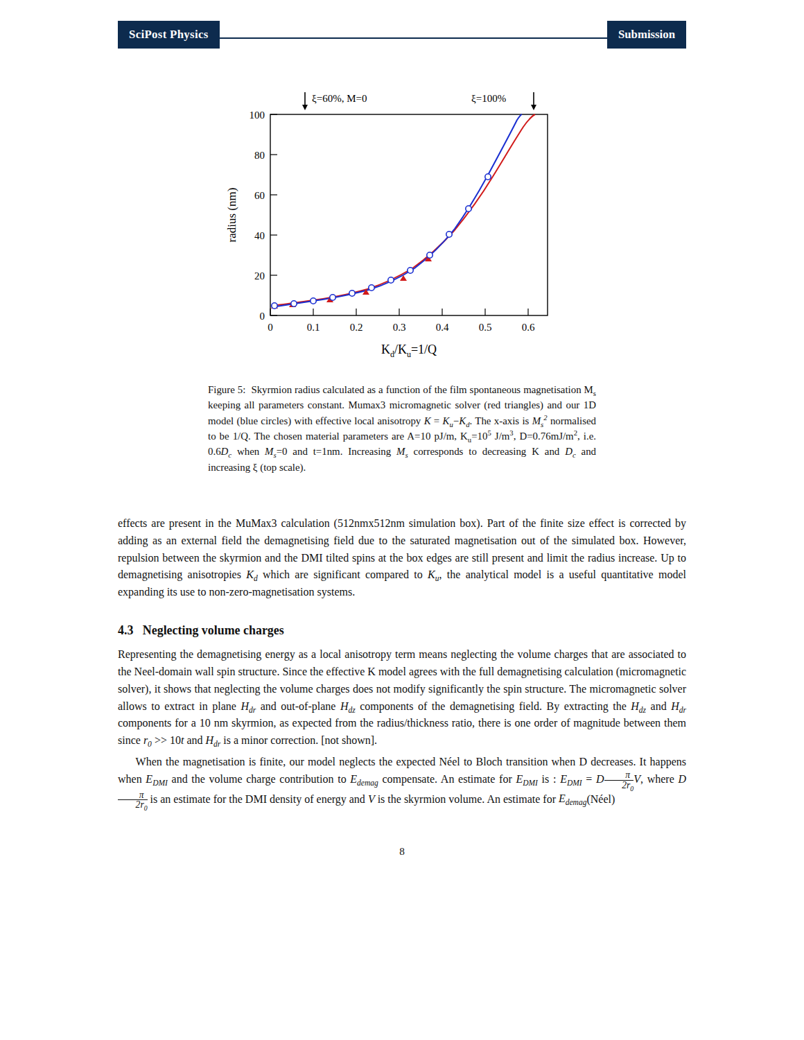SciPost Physics
Submission
ξ=60%, M=0 ξ=100% 100 80 60 40 20 0 0 0.1 0.2 0.3 0.4 0.5 0.6 radius (nm) Kd/Ku=1/Q
Figure 5: Skyrmion radius calculated as a function of the film spontaneous magnetisation Ms keeping all parameters constant. Mumax3 micromagnetic solver (red triangles) and our 1D model (blue circles) with effective local anisotropy K = Ku−Kd. The x-axis is Ms2 normalised to be 1/Q. The chosen material parameters are A=10 pJ/m, Ku=105 J/m3, D=0.76mJ/m2, i.e. 0.6Dc when Ms=0 and t=1nm. Increasing Ms corresponds to decreasing K and Dc and increasing ξ (top scale).
effects are present in the MuMax3 calculation (512nmx512nm simulation box). Part of the finite size effect is corrected by adding as an external field the demagnetising field due to the saturated magnetisation out of the simulated box. However, repulsion between the skyrmion and the DMI tilted spins at the box edges are still present and limit the radius increase. Up to demagnetising anisotropies Kd which are significant compared to Ku, the analytical model is a useful quantitative model expanding its use to non-zero-magnetisation systems.
4.3 Neglecting volume charges
Representing the demagnetising energy as a local anisotropy term means neglecting the volume charges that are associated to the Neel-domain wall spin structure. Since the effective K model agrees with the full demagnetising calculation (micromagnetic solver), it shows that neglecting the volume charges does not modify significantly the spin structure. The micromagnetic solver allows to extract in plane Hdr and out-of-plane Hdz components of the demagnetising field. By extracting the Hdz and Hdr components for a 10 nm skyrmion, as expected from the radius/thickness ratio, there is one order of magnitude between them since r0 >> 10t and Hdr is a minor correction. [not shown].
When the magnetisation is finite, our model neglects the expected Néel to Bloch transition when D decreases. It happens when EDMI and the volume charge contribution to Edemag compensate. An estimate for EDMI is : EDMI = Dπ 2r0 V, where Dπ 2r0 is an estimate for the DMI density of energy and V is the skyrmion volume. An estimate for Edemag(Néel)
8